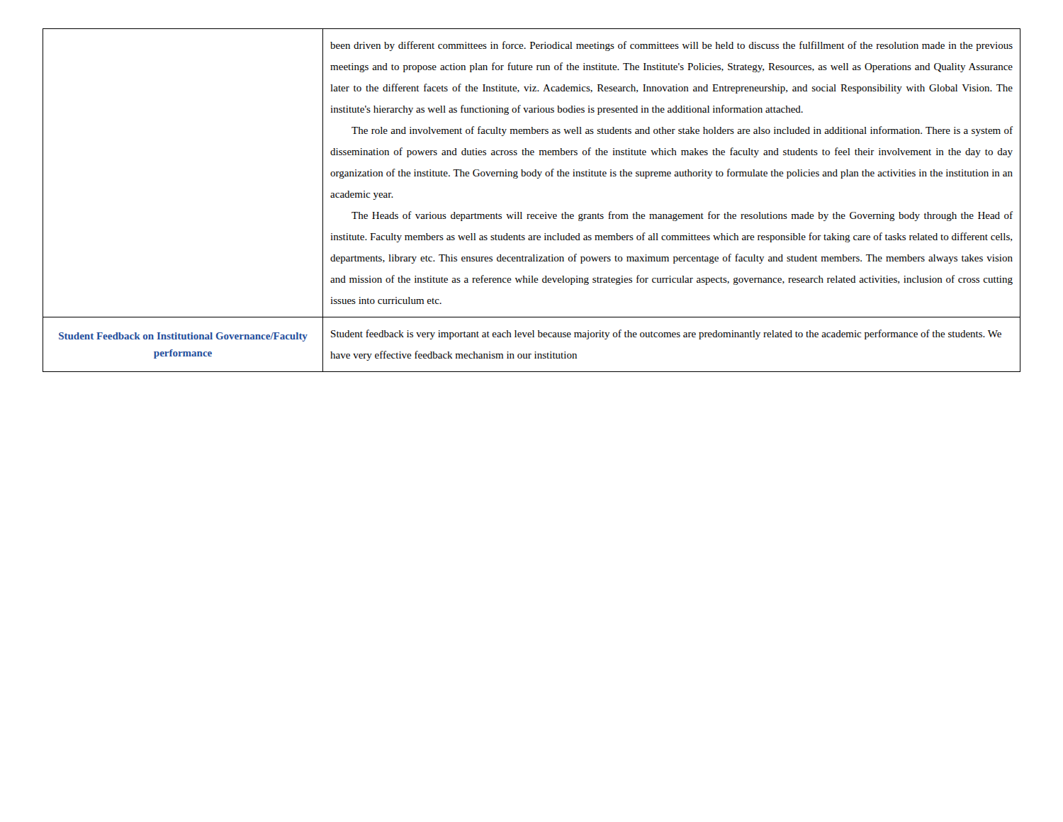| | been driven by different committees in force. Periodical meetings of committees will be held to discuss the fulfillment of the resolution made in the previous meetings and to propose action plan for future run of the institute. The Institute's Policies, Strategy, Resources, as well as Operations and Quality Assurance later to the different facets of the Institute, viz. Academics, Research, Innovation and Entrepreneurship, and social Responsibility with Global Vision. The institute's hierarchy as well as functioning of various bodies is presented in the additional information attached. The role and involvement of faculty members as well as students and other stake holders are also included in additional information. There is a system of dissemination of powers and duties across the members of the institute which makes the faculty and students to feel their involvement in the day to day organization of the institute. The Governing body of the institute is the supreme authority to formulate the policies and plan the activities in the institution in an academic year. The Heads of various departments will receive the grants from the management for the resolutions made by the Governing body through the Head of institute. Faculty members as well as students are included as members of all committees which are responsible for taking care of tasks related to different cells, departments, library etc. This ensures decentralization of powers to maximum percentage of faculty and student members. The members always takes vision and mission of the institute as a reference while developing strategies for curricular aspects, governance, research related activities, inclusion of cross cutting issues into curriculum etc. |
| Student Feedback on Institutional Governance/Faculty performance | Student feedback is very important at each level because majority of the outcomes are predominantly related to the academic performance of the students. We have very effective feedback mechanism in our institution |